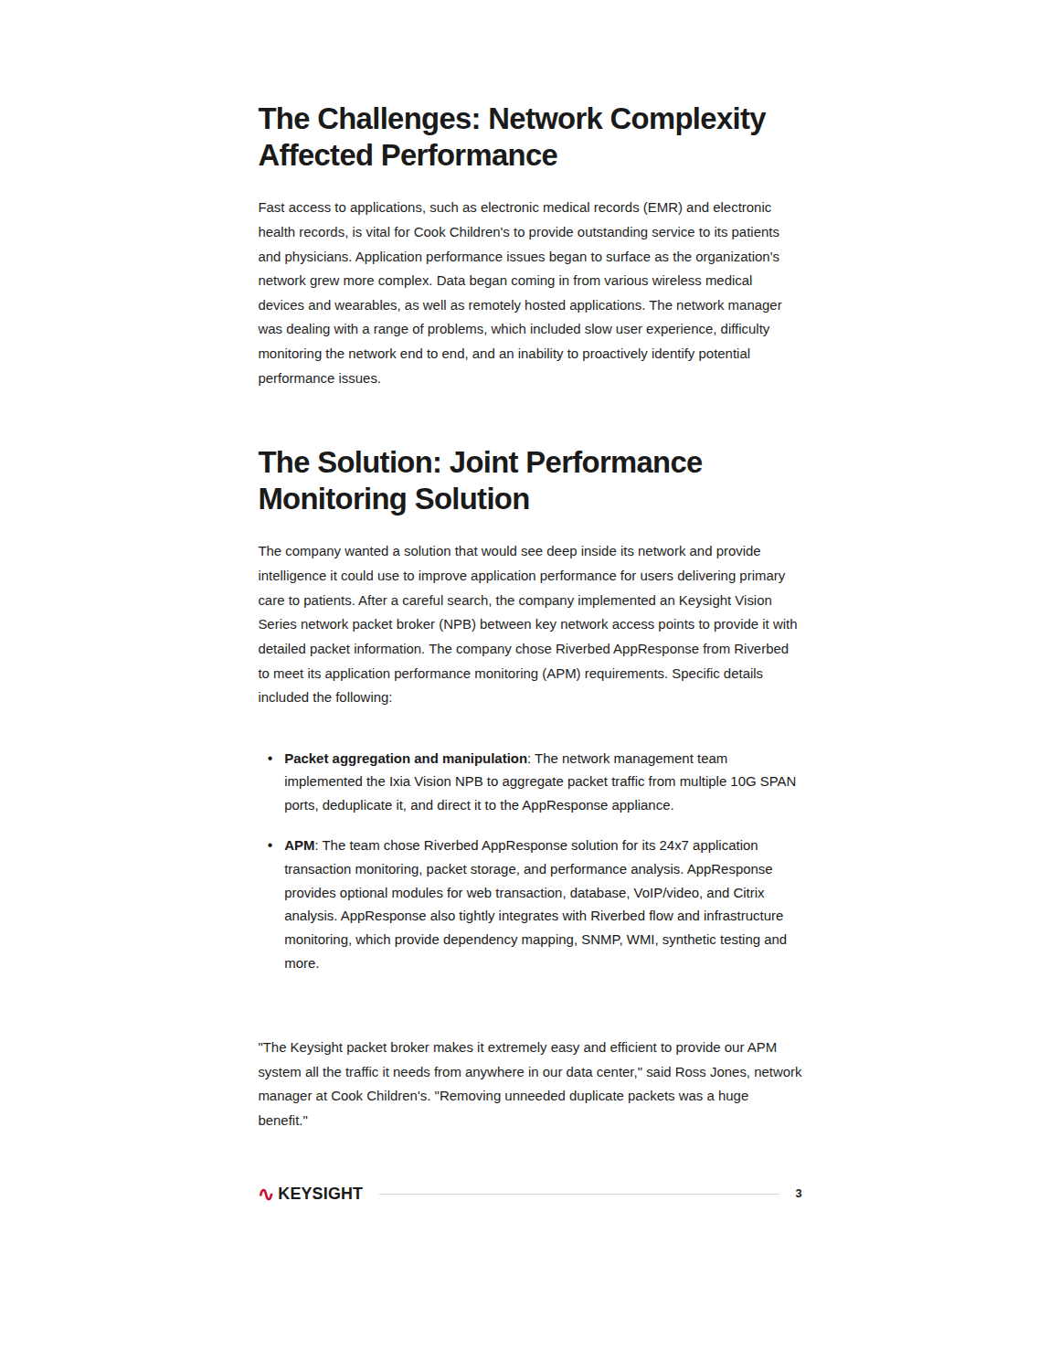The Challenges: Network Complexity
Affected Performance
Fast access to applications, such as electronic medical records (EMR) and electronic health records, is vital for Cook Children's to provide outstanding service to its patients and physicians. Application performance issues began to surface as the organization's network grew more complex. Data began coming in from various wireless medical devices and wearables, as well as remotely hosted applications. The network manager was dealing with a range of problems, which included slow user experience, difficulty monitoring the network end to end, and an inability to proactively identify potential performance issues.
The Solution: Joint Performance
Monitoring Solution
The company wanted a solution that would see deep inside its network and provide intelligence it could use to improve application performance for users delivering primary care to patients. After a careful search, the company implemented an Keysight Vision Series network packet broker (NPB) between key network access points to provide it with detailed packet information. The company chose Riverbed AppResponse from Riverbed to meet its application performance monitoring (APM) requirements. Specific details included the following:
Packet aggregation and manipulation: The network management team implemented the Ixia Vision NPB to aggregate packet traffic from multiple 10G SPAN ports, deduplicate it, and direct it to the AppResponse appliance.
APM: The team chose Riverbed AppResponse solution for its 24x7 application transaction monitoring, packet storage, and performance analysis. AppResponse provides optional modules for web transaction, database, VoIP/video, and Citrix analysis. AppResponse also tightly integrates with Riverbed flow and infrastructure monitoring, which provide dependency mapping, SNMP, WMI, synthetic testing and more.
"The Keysight packet broker makes it extremely easy and efficient to provide our APM system all the traffic it needs from anywhere in our data center," said Ross Jones, network manager at Cook Children's. "Removing unneeded duplicate packets was a huge benefit."
∿ KEYSIGHT
3